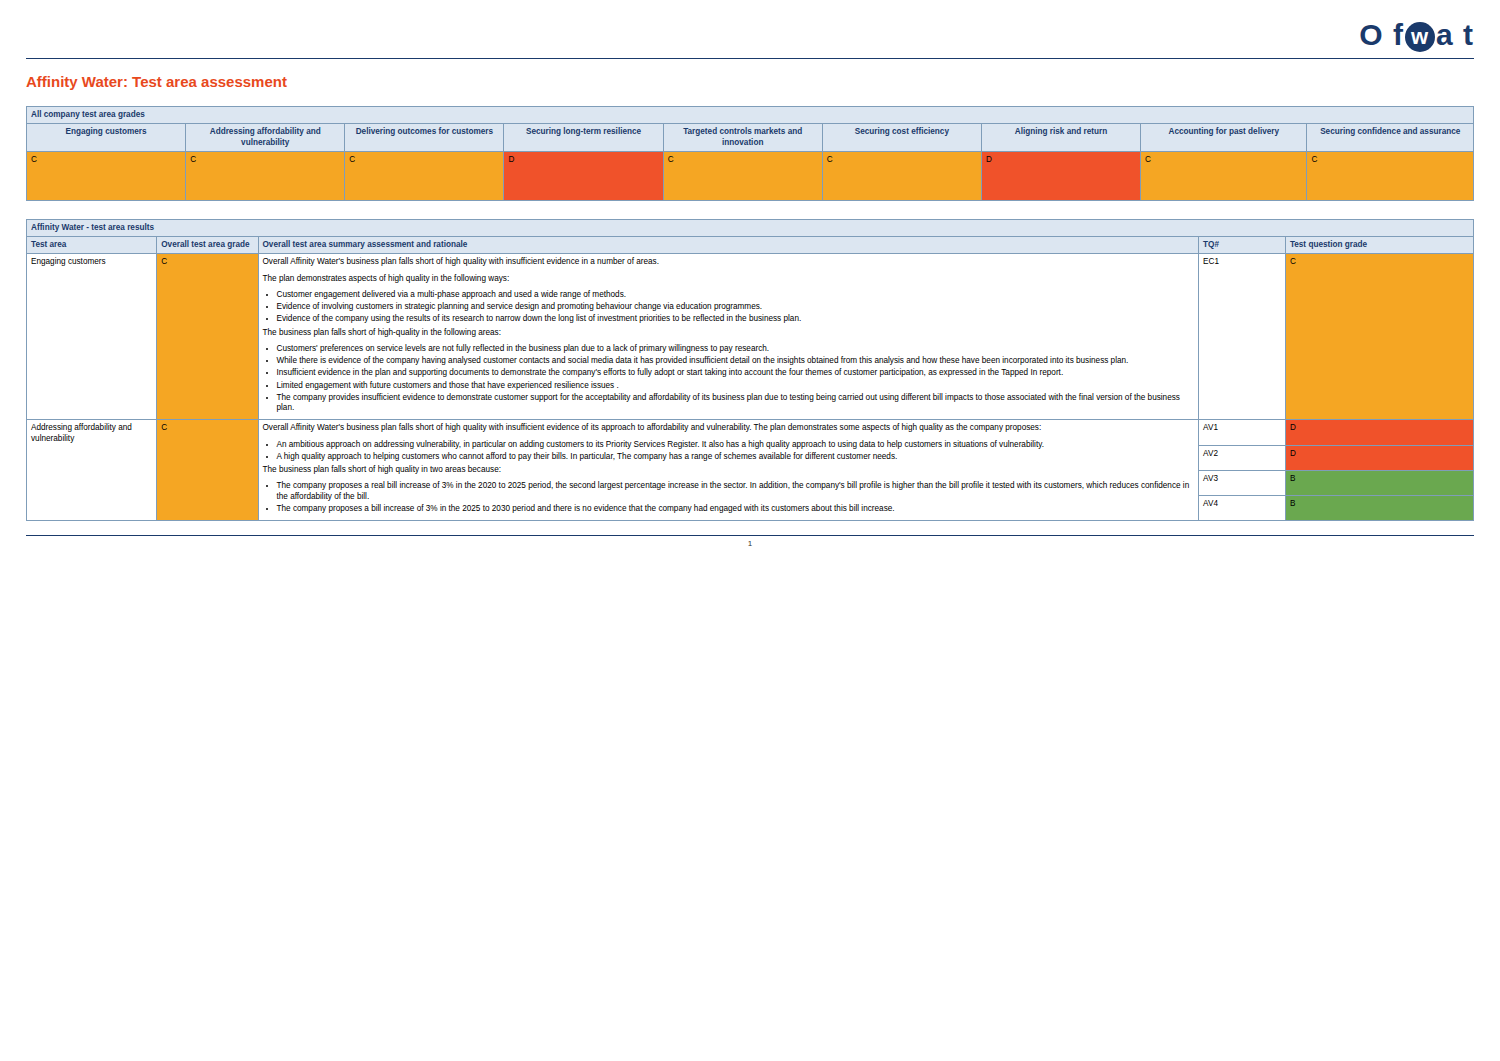O fwa t
Affinity Water: Test area assessment
| All company test area grades |
| Engaging customers | Addressing affordability and vulnerability | Delivering outcomes for customers | Securing long-term resilience | Targeted controls markets and innovation | Securing cost efficiency | Aligning risk and return | Accounting for past delivery | Securing confidence and assurance |
| C | C | C | D | C | C | D | C | C |
| Affinity Water - test area results |
| Test area | Overall test area grade | Overall test area summary assessment and rationale | TQ# | Test question grade |
| Engaging customers | C | Overall Affinity Water's business plan falls short of high quality with insufficient evidence in a number of areas. The plan demonstrates aspects of high quality in the following ways: Customer engagement delivered via a multi-phase approach and used a wide range of methods. Evidence of involving customers in strategic planning and service design and promoting behaviour change via education programmes. Evidence of the company using the results of its research to narrow down the long list of investment priorities to be reflected in the business plan. The business plan falls short of high-quality in the following areas: Customers' preferences on service levels are not fully reflected in the business plan due to a lack of primary willingness to pay research. While there is evidence of the company having analysed customer contacts and social media data it has provided insufficient detail on the insights obtained from this analysis and how these have been incorporated into its business plan. Insufficient evidence in the plan and supporting documents to demonstrate the company's efforts to fully adopt or start taking into account the four themes of customer participation, as expressed in the Tapped In report. Limited engagement with future customers and those that have experienced resilience issues . The company provides insufficient evidence to demonstrate customer support for the acceptability and affordability of its business plan due to testing being carried out using different bill impacts to those associated with the final version of the business plan. | EC1 | C |
| Addressing affordability and vulnerability | C | Overall Affinity Water's business plan falls short of high quality with insufficient evidence of its approach to affordability and vulnerability. The plan demonstrates some aspects of high quality as the company proposes: An ambitious approach on addressing vulnerability, in particular on adding customers to its Priority Services Register. It also has a high quality approach to using data to help customers in situations of vulnerability. A high quality approach to helping customers who cannot afford to pay their bills. In particular, The company has a range of schemes available for different customer needs. The business plan falls short of high quality in two areas because: The company proposes a real bill increase of 3% in the 2020 to 2025 period, the second largest percentage increase in the sector. In addition, the company's bill profile is higher than the bill profile it tested with its customers, which reduces confidence in the affordability of the bill. The company proposes a bill increase of 3% in the 2025 to 2030 period and there is no evidence that the company had engaged with its customers about this bill increase. | AV1 | D |
| AV2 | D |
| AV3 | B |
| AV4 | B |
1